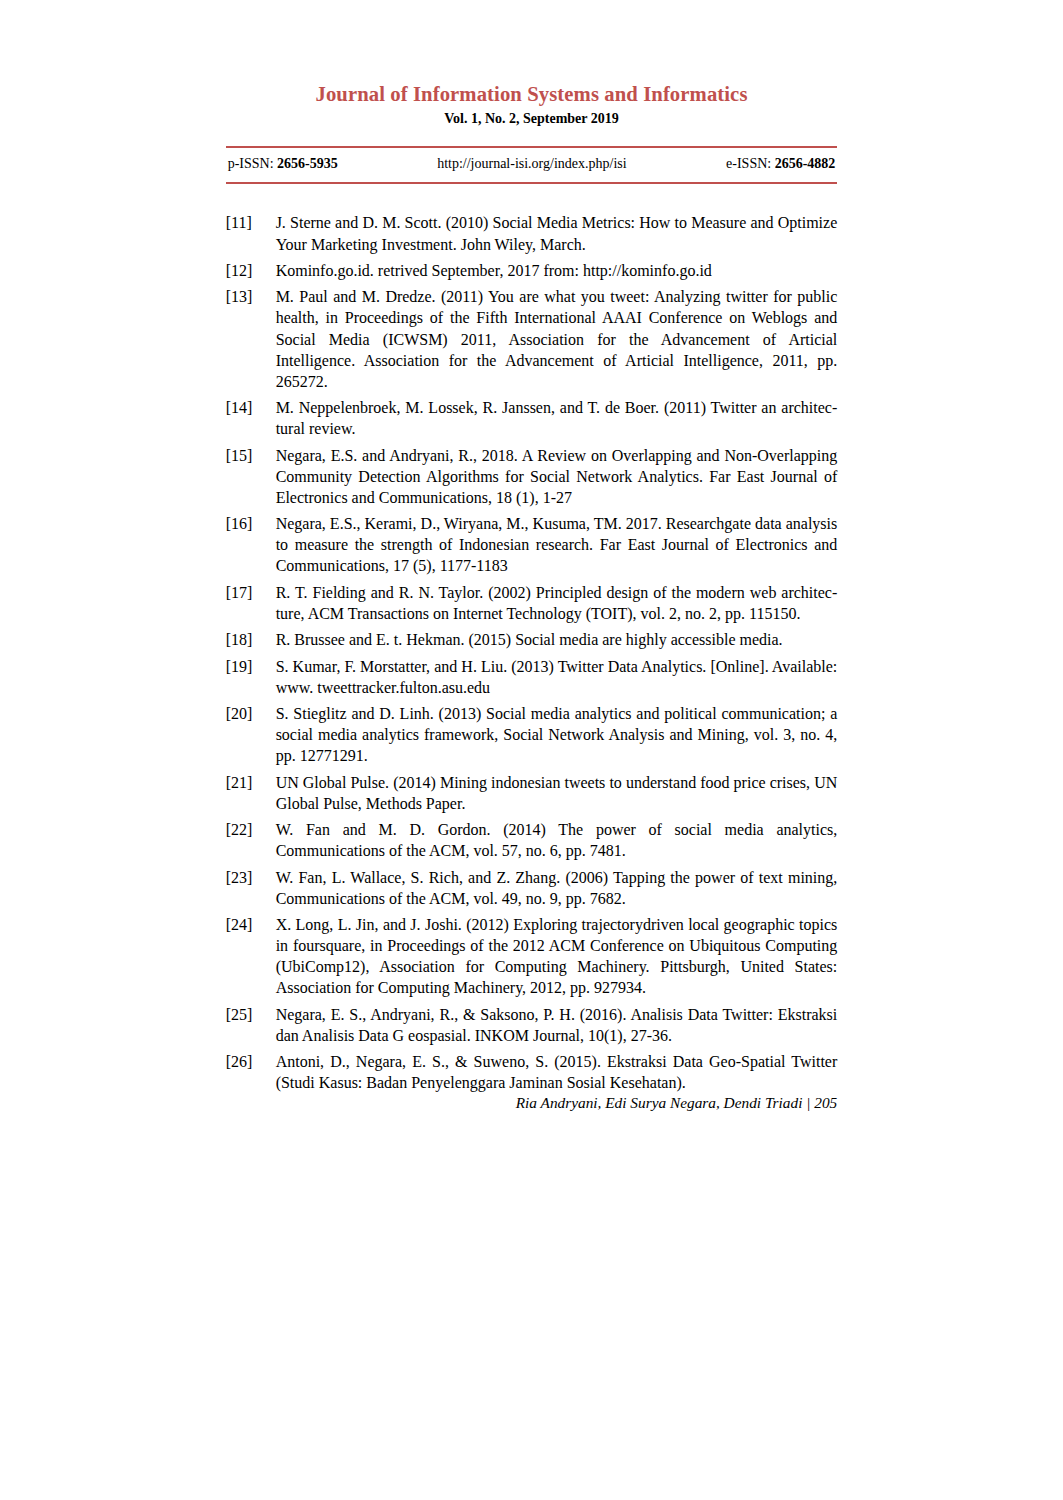Journal of Information Systems and Informatics
Vol. 1, No. 2, September 2019
p-ISSN: 2656-5935 http://journal-isi.org/index.php/isi e-ISSN: 2656-4882
[11] J. Sterne and D. M. Scott. (2010) Social Media Metrics: How to Measure and Optimize Your Marketing Investment. John Wiley, March.
[12] Kominfo.go.id. retrived September, 2017 from: http://kominfo.go.id
[13] M. Paul and M. Dredze. (2011) You are what you tweet: Analyzing twitter for public health, in Proceedings of the Fifth International AAAI Conference on Weblogs and Social Media (ICWSM) 2011, Association for the Advancement of Articial Intelligence. Association for the Advancement of Articial Intelligence, 2011, pp. 265272.
[14] M. Neppelenbroek, M. Lossek, R. Janssen, and T. de Boer. (2011) Twitter an architectural review.
[15] Negara, E.S. and Andryani, R., 2018. A Review on Overlapping and Non-Overlapping Community Detection Algorithms for Social Network Analytics. Far East Journal of Electronics and Communications, 18 (1), 1-27
[16] Negara, E.S., Kerami, D., Wiryana, M., Kusuma, TM. 2017. Researchgate data analysis to measure the strength of Indonesian research. Far East Journal of Electronics and Communications, 17 (5), 1177-1183
[17] R. T. Fielding and R. N. Taylor. (2002) Principled design of the modern web architecture, ACM Transactions on Internet Technology (TOIT), vol. 2, no. 2, pp. 115150.
[18] R. Brussee and E. t. Hekman. (2015) Social media are highly accessible media.
[19] S. Kumar, F. Morstatter, and H. Liu. (2013) Twitter Data Analytics. [Online]. Available: www. tweettracker.fulton.asu.edu
[20] S. Stieglitz and D. Linh. (2013) Social media analytics and political communication; a social media analytics framework, Social Network Analysis and Mining, vol. 3, no. 4, pp. 12771291.
[21] UN Global Pulse. (2014) Mining indonesian tweets to understand food price crises, UN Global Pulse, Methods Paper.
[22] W. Fan and M. D. Gordon. (2014) The power of social media analytics, Communications of the ACM, vol. 57, no. 6, pp. 7481.
[23] W. Fan, L. Wallace, S. Rich, and Z. Zhang. (2006) Tapping the power of text mining, Communications of the ACM, vol. 49, no. 9, pp. 7682.
[24] X. Long, L. Jin, and J. Joshi. (2012) Exploring trajectorydriven local geographic topics in foursquare, in Proceedings of the 2012 ACM Conference on Ubiquitous Computing (UbiComp12), Association for Computing Machinery. Pittsburgh, United States: Association for Computing Machinery, 2012, pp. 927934.
[25] Negara, E. S., Andryani, R., & Saksono, P. H. (2016). Analisis Data Twitter: Ekstraksi dan Analisis Data G eospasial. INKOM Journal, 10(1), 27-36.
[26] Antoni, D., Negara, E. S., & Suweno, S. (2015). Ekstraksi Data Geo-Spatial Twitter (Studi Kasus: Badan Penyelenggara Jaminan Sosial Kesehatan).
Ria Andryani, Edi Surya Negara, Dendi Triadi | 205